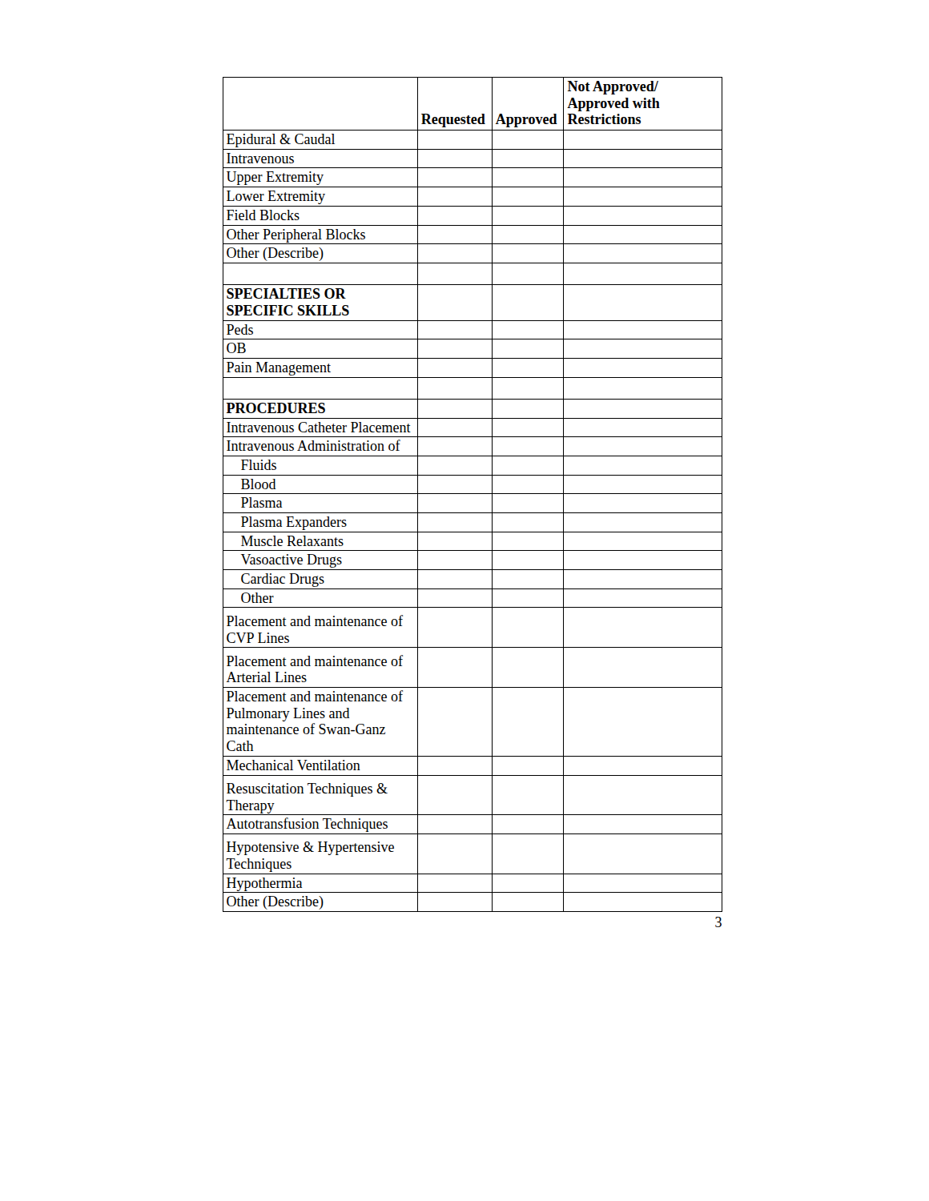| | Requested | Approved | Not Approved/ Approved with Restrictions |
| --- | --- | --- | --- |
| Epidural & Caudal | | | |
| Intravenous | | | |
| Upper Extremity | | | |
| Lower Extremity | | | |
| Field Blocks | | | |
| Other Peripheral Blocks | | | |
| Other (Describe) | | | |
| SPECIALTIES OR SPECIFIC SKILLS | | | |
| Peds | | | |
| OB | | | |
| Pain Management | | | |
| PROCEDURES | | | |
| Intravenous Catheter Placement | | | |
| Intravenous Administration of | | | |
| Fluids | | | |
| Blood | | | |
| Plasma | | | |
| Plasma Expanders | | | |
| Muscle Relaxants | | | |
| Vasoactive Drugs | | | |
| Cardiac Drugs | | | |
| Other | | | |
| Placement and maintenance of CVP Lines | | | |
| Placement and maintenance of Arterial Lines | | | |
| Placement and maintenance of Pulmonary Lines and maintenance of Swan-Ganz Cath | | | |
| Mechanical Ventilation | | | |
| Resuscitation Techniques & Therapy | | | |
| Autotransfusion Techniques | | | |
| Hypotensive & Hypertensive Techniques | | | |
| Hypothermia | | | |
| Other (Describe) | | | |
3